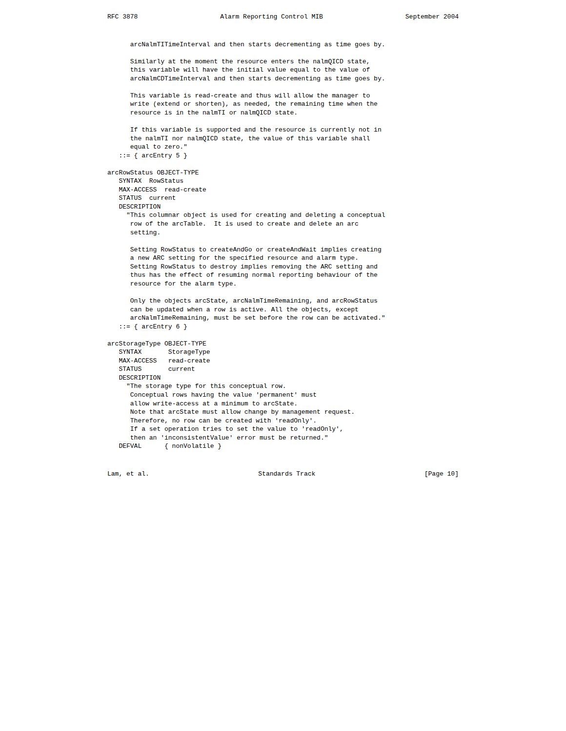RFC 3878 Alarm Reporting Control MIB September 2004
      arcNalmTITimeInterval and then starts decrementing as time goes by.

      Similarly at the moment the resource enters the nalmQICD state,
      this variable will have the initial value equal to the value of
      arcNalmCDTimeInterval and then starts decrementing as time goes by.

      This variable is read-create and thus will allow the manager to
      write (extend or shorten), as needed, the remaining time when the
      resource is in the nalmTI or nalmQICD state.

      If this variable is supported and the resource is currently not in
      the nalmTI nor nalmQICD state, the value of this variable shall
      equal to zero."
   ::= { arcEntry 5 }

arcRowStatus OBJECT-TYPE
   SYNTAX  RowStatus
   MAX-ACCESS  read-create
   STATUS  current
   DESCRIPTION
     "This columnar object is used for creating and deleting a conceptual
      row of the arcTable.  It is used to create and delete an arc
      setting.

      Setting RowStatus to createAndGo or createAndWait implies creating
      a new ARC setting for the specified resource and alarm type.
      Setting RowStatus to destroy implies removing the ARC setting and
      thus has the effect of resuming normal reporting behaviour of the
      resource for the alarm type.

      Only the objects arcState, arcNalmTimeRemaining, and arcRowStatus
      can be updated when a row is active. All the objects, except
      arcNalmTimeRemaining, must be set before the row can be activated."
   ::= { arcEntry 6 }

arcStorageType OBJECT-TYPE
   SYNTAX       StorageType
   MAX-ACCESS   read-create
   STATUS       current
   DESCRIPTION
     "The storage type for this conceptual row.
      Conceptual rows having the value 'permanent' must
      allow write-access at a minimum to arcState.
      Note that arcState must allow change by management request.
      Therefore, no row can be created with 'readOnly'.
      If a set operation tries to set the value to 'readOnly',
      then an 'inconsistentValue' error must be returned."
   DEFVAL      { nonVolatile }
Lam, et al. Standards Track [Page 10]